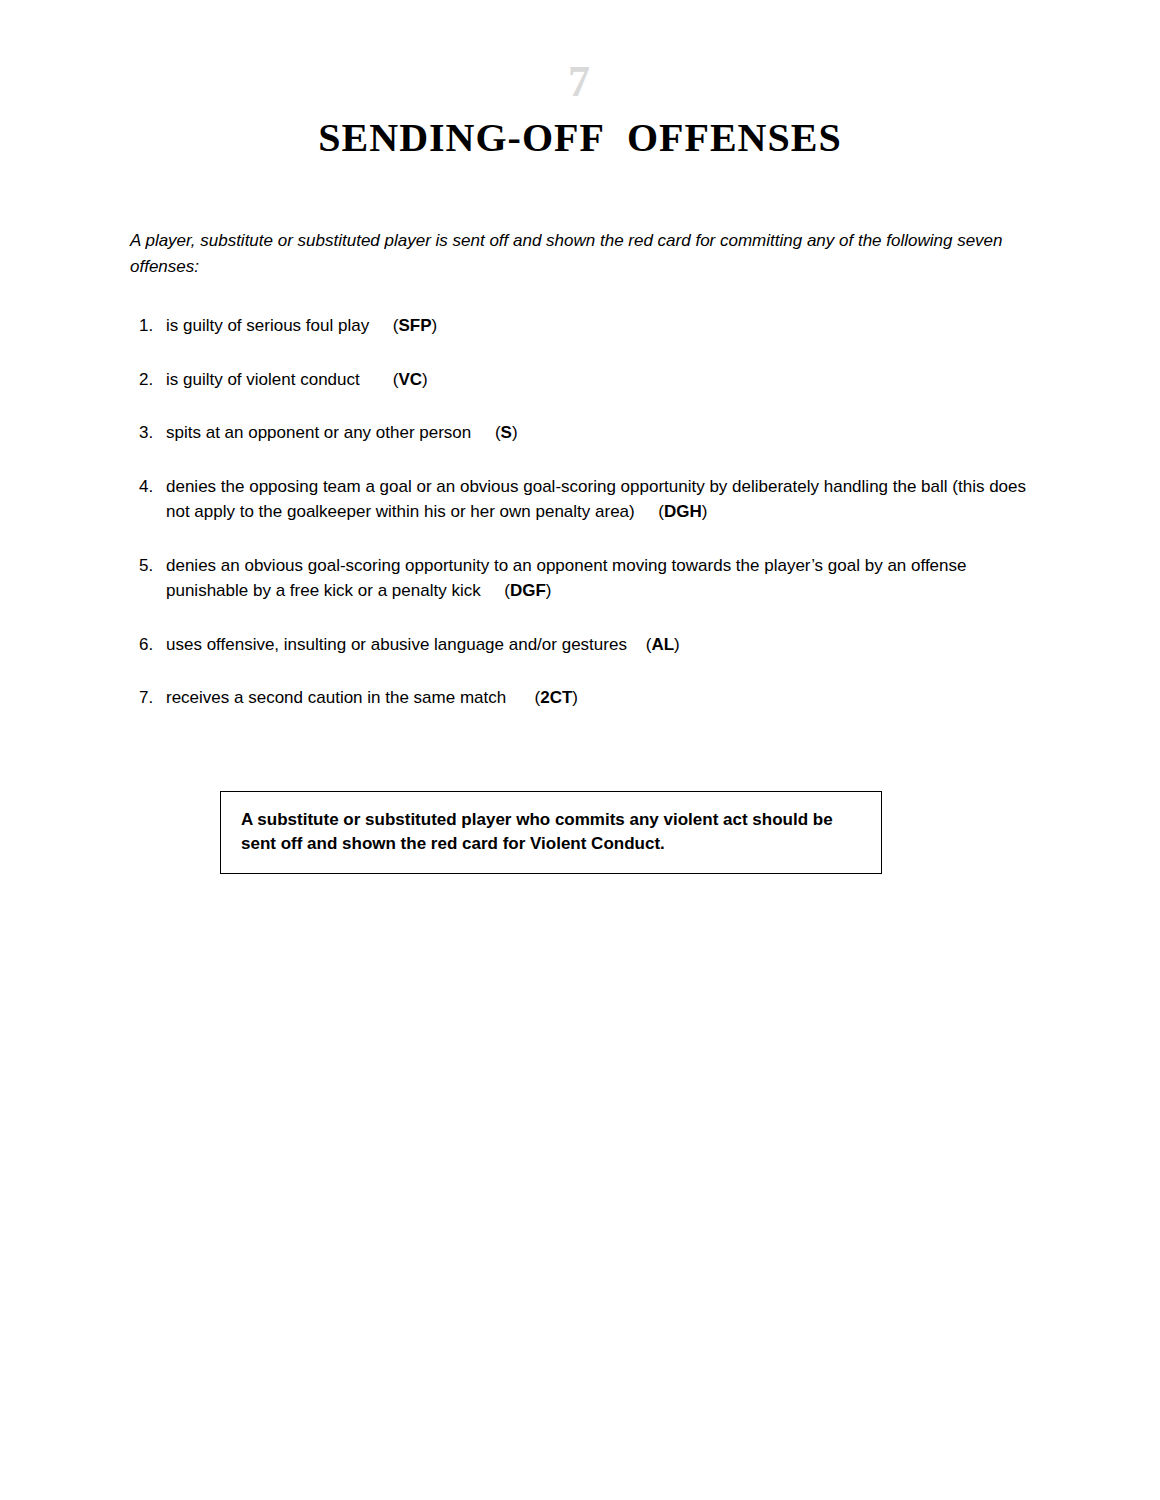7
SENDING-OFF OFFENSES
A player, substitute or substituted player is sent off and shown the red card for committing any of the following seven offenses:
is guilty of serious foul play (SFP)
is guilty of violent conduct (VC)
spits at an opponent or any other person (S)
denies the opposing team a goal or an obvious goal-scoring opportunity by deliberately handling the ball (this does not apply to the goalkeeper within his or her own penalty area) (DGH)
denies an obvious goal-scoring opportunity to an opponent moving towards the player’s goal by an offense punishable by a free kick or a penalty kick (DGF)
uses offensive, insulting or abusive language and/or gestures (AL)
receives a second caution in the same match (2CT)
A substitute or substituted player who commits any violent act should be sent off and shown the red card for Violent Conduct.